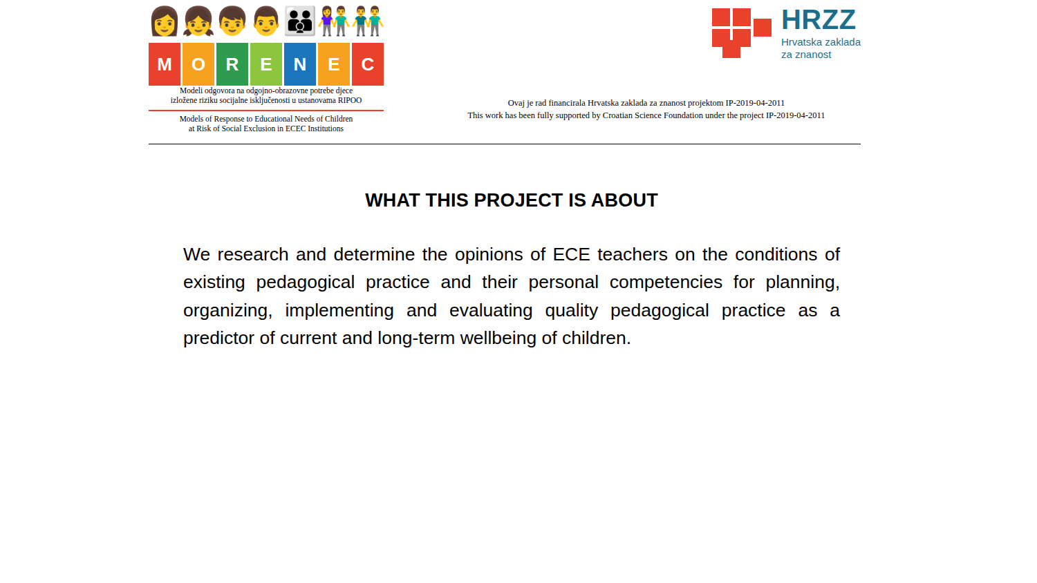👩M
👧O
👦R
👨E
👪N
👫E
👬C
Modeli odgovora na odgojno-obrazovne potrebe djece
izložene riziku socijalne isključenosti u ustanovama RIPOO
Models of Response to Educational Needs of Children
at Risk of Social Exclusion in ECEC Institutions
HRZZ
Hrvatska zaklada
za znanost
Ovaj je rad financirala Hrvatska zaklada za znanost projektom IP-2019-04-2011
This work has been fully supported by Croatian Science Foundation under the project IP-2019-04-2011
WHAT THIS PROJECT IS ABOUT
We research and determine the opinions of ECE teachers on the conditions of existing pedagogical practice and their personal competencies for planning, organizing, implementing and evaluating quality pedagogical practice as a predictor of current and long-term wellbeing of children.